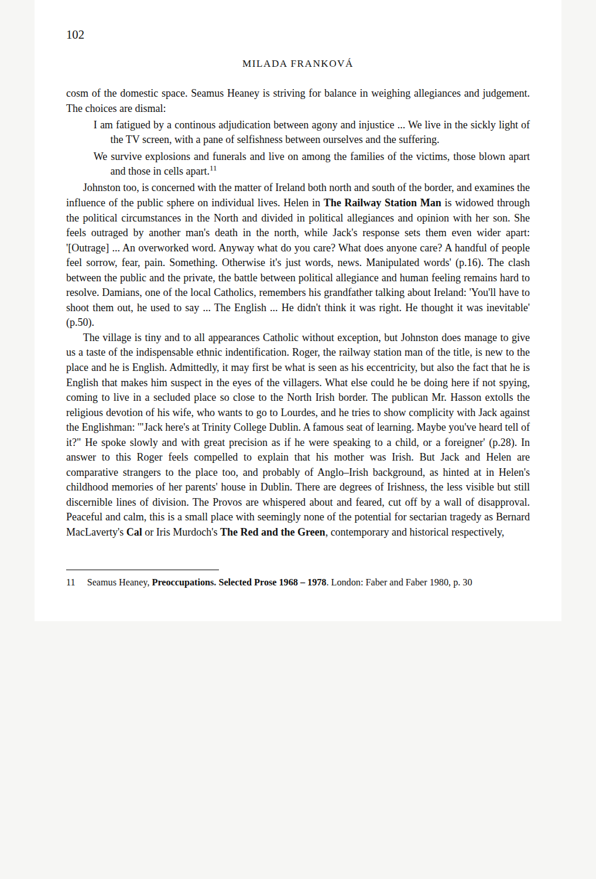102
MILADA FRANKOVÁ
cosm of the domestic space. Seamus Heaney is striving for balance in weighing allegiances and judgement. The choices are dismal:
I am fatigued by a continous adjudication between agony and injustice ... We live in the sickly light of the TV screen, with a pane of selfishness between ourselves and the suffering.
We survive explosions and funerals and live on among the families of the victims, those blown apart and those in cells apart.11
Johnston too, is concerned with the matter of Ireland both north and south of the border, and examines the influence of the public sphere on individual lives. Helen in The Railway Station Man is widowed through the political circumstances in the North and divided in political allegiances and opinion with her son. She feels outraged by another man's death in the north, while Jack's response sets them even wider apart: '[Outrage] ... An overworked word. Anyway what do you care? What does anyone care? A handful of people feel sorrow, fear, pain. Something. Otherwise it's just words, news. Manipulated words' (p.16). The clash between the public and the private, the battle between political allegiance and human feeling remains hard to resolve. Damians, one of the local Catholics, remembers his grandfather talking about Ireland: 'You'll have to shoot them out, he used to say ... The English ... He didn't think it was right. He thought it was inevitable' (p.50).
The village is tiny and to all appearances Catholic without exception, but Johnston does manage to give us a taste of the indispensable ethnic indentification. Roger, the railway station man of the title, is new to the place and he is English. Admittedly, it may first be what is seen as his eccentricity, but also the fact that he is English that makes him suspect in the eyes of the villagers. What else could he be doing here if not spying, coming to live in a secluded place so close to the North Irish border. The publican Mr. Hasson extolls the religious devotion of his wife, who wants to go to Lourdes, and he tries to show complicity with Jack against the Englishman: '"Jack here's at Trinity College Dublin. A famous seat of learning. Maybe you've heard tell of it?" He spoke slowly and with great precision as if he were speaking to a child, or a foreigner' (p.28). In answer to this Roger feels compelled to explain that his mother was Irish. But Jack and Helen are comparative strangers to the place too, and probably of Anglo–Irish background, as hinted at in Helen's childhood memories of her parents' house in Dublin. There are degrees of Irishness, the less visible but still discernible lines of division. The Provos are whispered about and feared, cut off by a wall of disapproval. Peaceful and calm, this is a small place with seemingly none of the potential for sectarian tragedy as Bernard MacLaverty's Cal or Iris Murdoch's The Red and the Green, contemporary and historical respectively,
11 Seamus Heaney, Preoccupations. Selected Prose 1968 – 1978. London: Faber and Faber 1980, p. 30